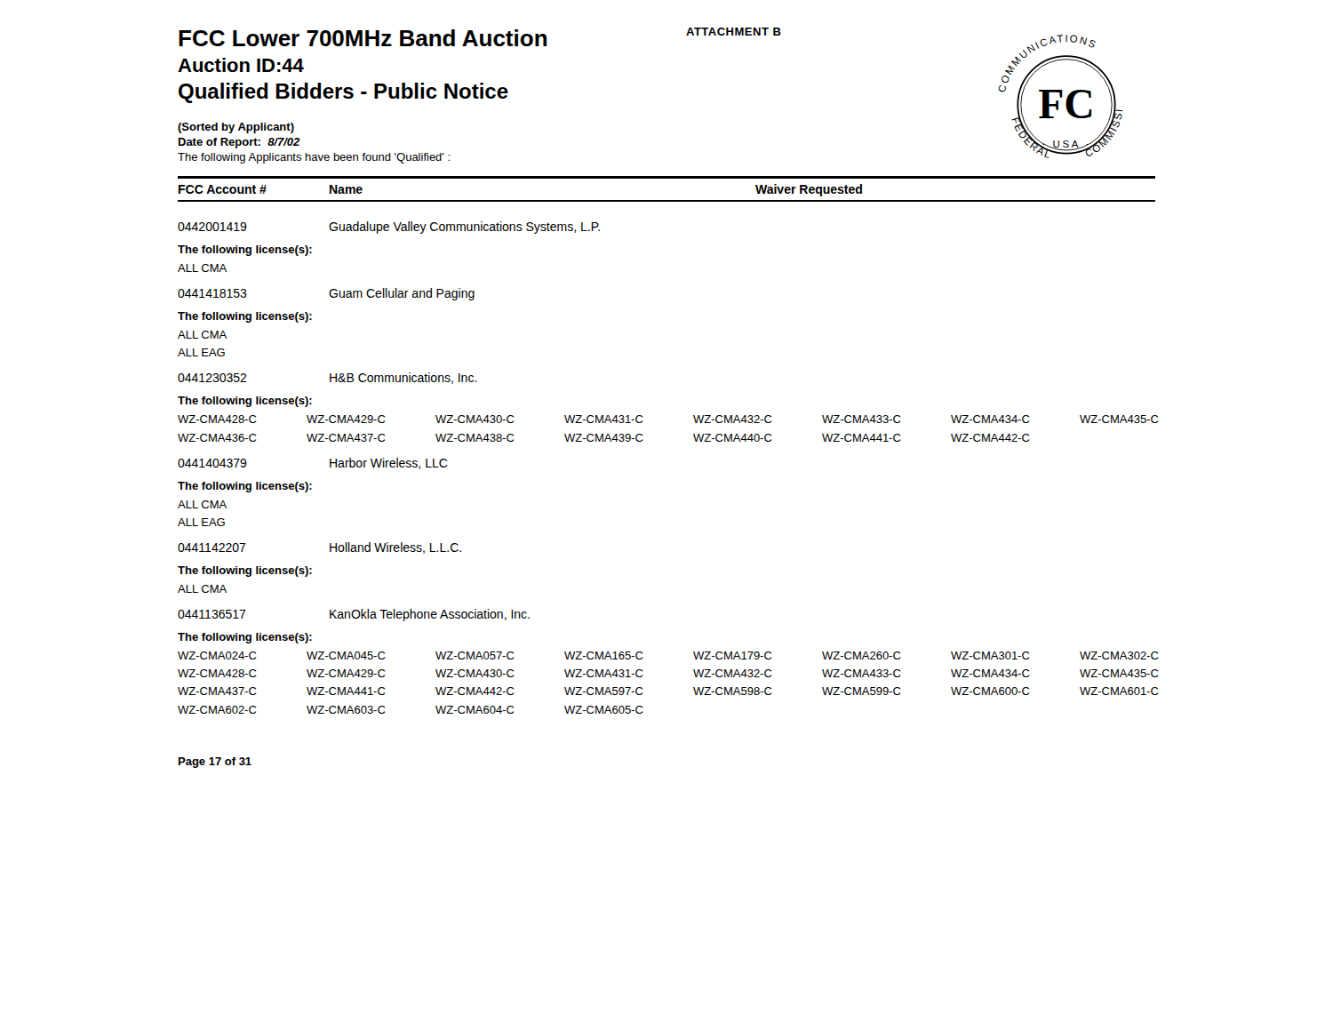ATTACHMENT B
COMMUNICATIONS FEDERAL COMMISSION FC · USA ·
FCC Lower 700MHz Band Auction
Auction ID: 44
Qualified Bidders - Public Notice
(Sorted by Applicant)
Date of Report: 8/7/02
The following Applicants have been found 'Qualified' :
| FCC Account # | Name | Waiver Requested |
0442001419
Guadalupe Valley Communications Systems, L.P.
The following license(s):
ALL CMA
0441418153
Guam Cellular and Paging
The following license(s):
ALL CMA
ALL EAG
0441230352
H&B Communications, Inc.
The following license(s):
WZ-CMA428-C
WZ-CMA429-C
WZ-CMA430-C
WZ-CMA431-C
WZ-CMA432-C
WZ-CMA433-C
WZ-CMA434-C
WZ-CMA435-C
WZ-CMA436-C
WZ-CMA437-C
WZ-CMA438-C
WZ-CMA439-C
WZ-CMA440-C
WZ-CMA441-C
WZ-CMA442-C
0441404379
Harbor Wireless, LLC
The following license(s):
ALL CMA
ALL EAG
0441142207
Holland Wireless, L.L.C.
The following license(s):
ALL CMA
0441136517
KanOkla Telephone Association, Inc.
The following license(s):
WZ-CMA024-C
WZ-CMA045-C
WZ-CMA057-C
WZ-CMA165-C
WZ-CMA179-C
WZ-CMA260-C
WZ-CMA301-C
WZ-CMA302-C
WZ-CMA428-C
WZ-CMA429-C
WZ-CMA430-C
WZ-CMA431-C
WZ-CMA432-C
WZ-CMA433-C
WZ-CMA434-C
WZ-CMA435-C
WZ-CMA437-C
WZ-CMA441-C
WZ-CMA442-C
WZ-CMA597-C
WZ-CMA598-C
WZ-CMA599-C
WZ-CMA600-C
WZ-CMA601-C
WZ-CMA602-C
WZ-CMA603-C
WZ-CMA604-C
WZ-CMA605-C
Page 17 of 31